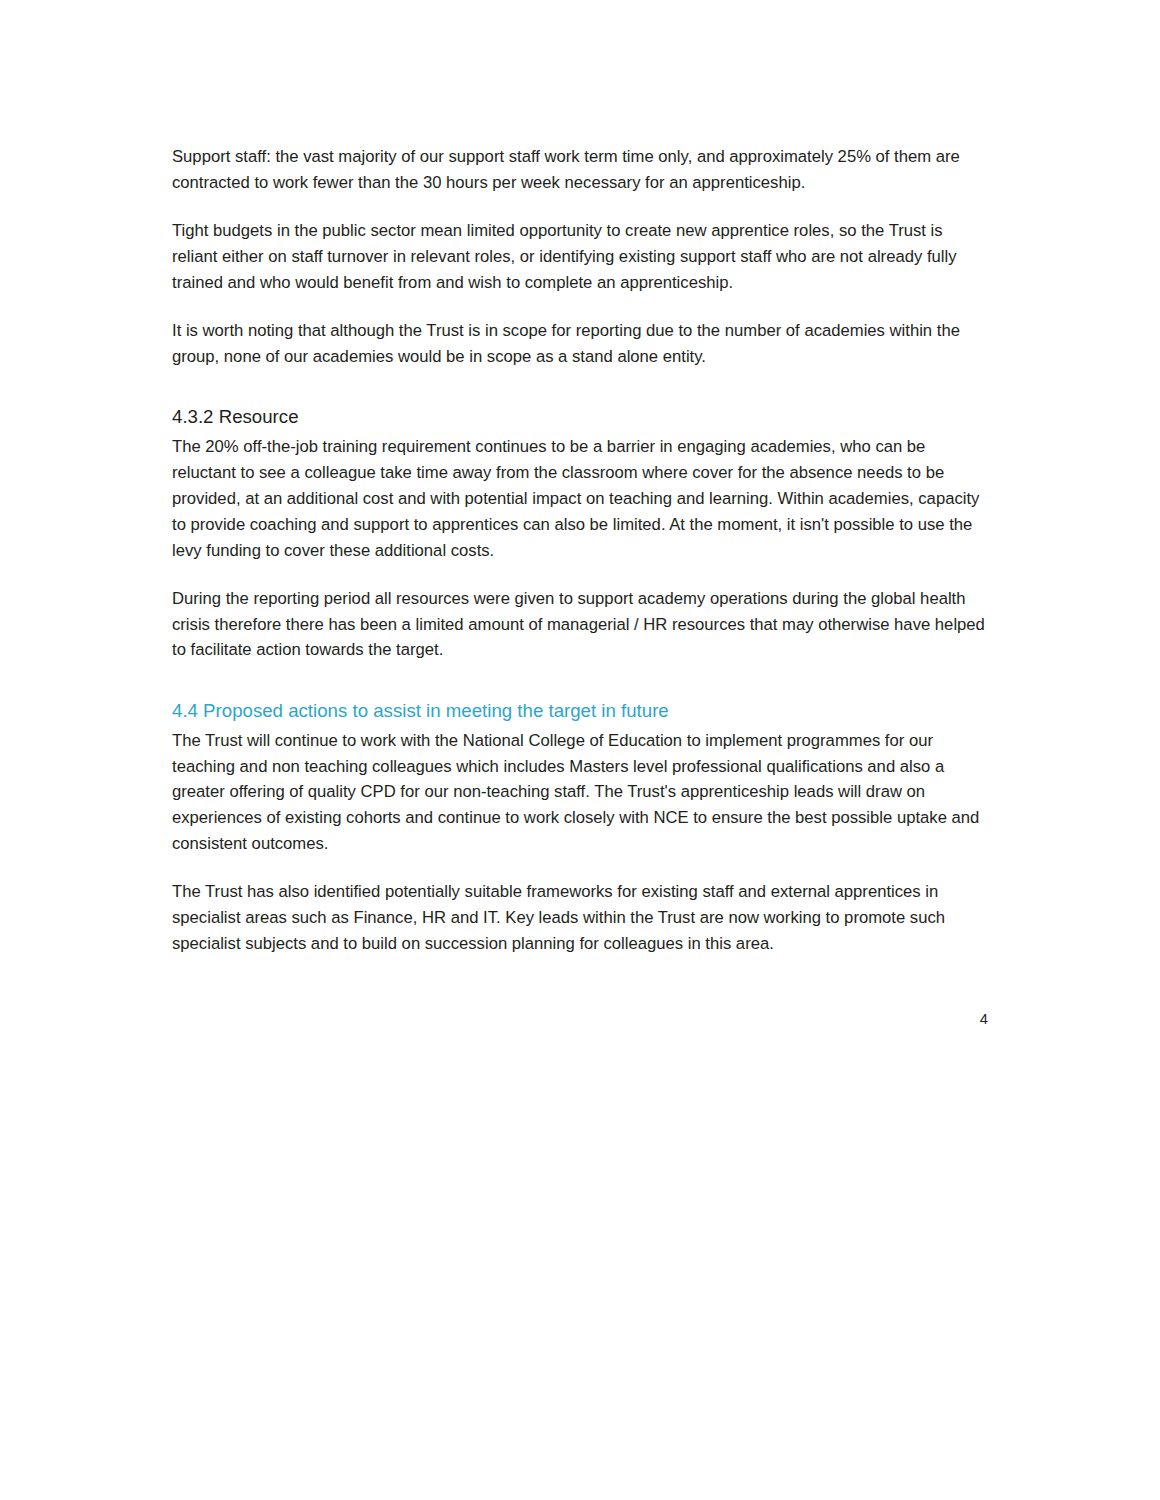Support staff: the vast majority of our support staff work term time only, and approximately 25% of them are contracted to work fewer than the 30 hours per week necessary for an apprenticeship.
Tight budgets in the public sector mean limited opportunity to create new apprentice roles, so the Trust is reliant either on staff turnover in relevant roles, or identifying existing support staff who are not already fully trained and who would benefit from and wish to complete an apprenticeship.
It is worth noting that although the Trust is in scope for reporting due to the number of academies within the group, none of our academies would be in scope as a stand alone entity.
4.3.2 Resource
The 20% off-the-job training requirement continues to be a barrier in engaging academies, who can be reluctant to see a colleague take time away from the classroom where cover for the absence needs to be provided, at an additional cost and with potential impact on teaching and learning. Within academies, capacity to provide coaching and support to apprentices can also be limited. At the moment, it isn't possible to use the levy funding to cover these additional costs.
During the reporting period all resources were given to support academy operations during the global health crisis therefore there has been a limited amount of managerial / HR resources that may otherwise have helped to facilitate action towards the target.
4.4 Proposed actions to assist in meeting the target in future
The Trust will continue to work with the National College of Education to implement programmes for our teaching and non teaching colleagues which includes Masters level professional qualifications and also a greater offering of quality CPD for our non-teaching staff. The Trust's apprenticeship leads will draw on experiences of existing cohorts and continue to work closely with NCE to ensure the best possible uptake and consistent outcomes.
The Trust has also identified potentially suitable frameworks for existing staff and external apprentices in specialist areas such as Finance, HR and IT. Key leads within the Trust are now working to promote such specialist subjects and to build on succession planning for colleagues in this area.
4